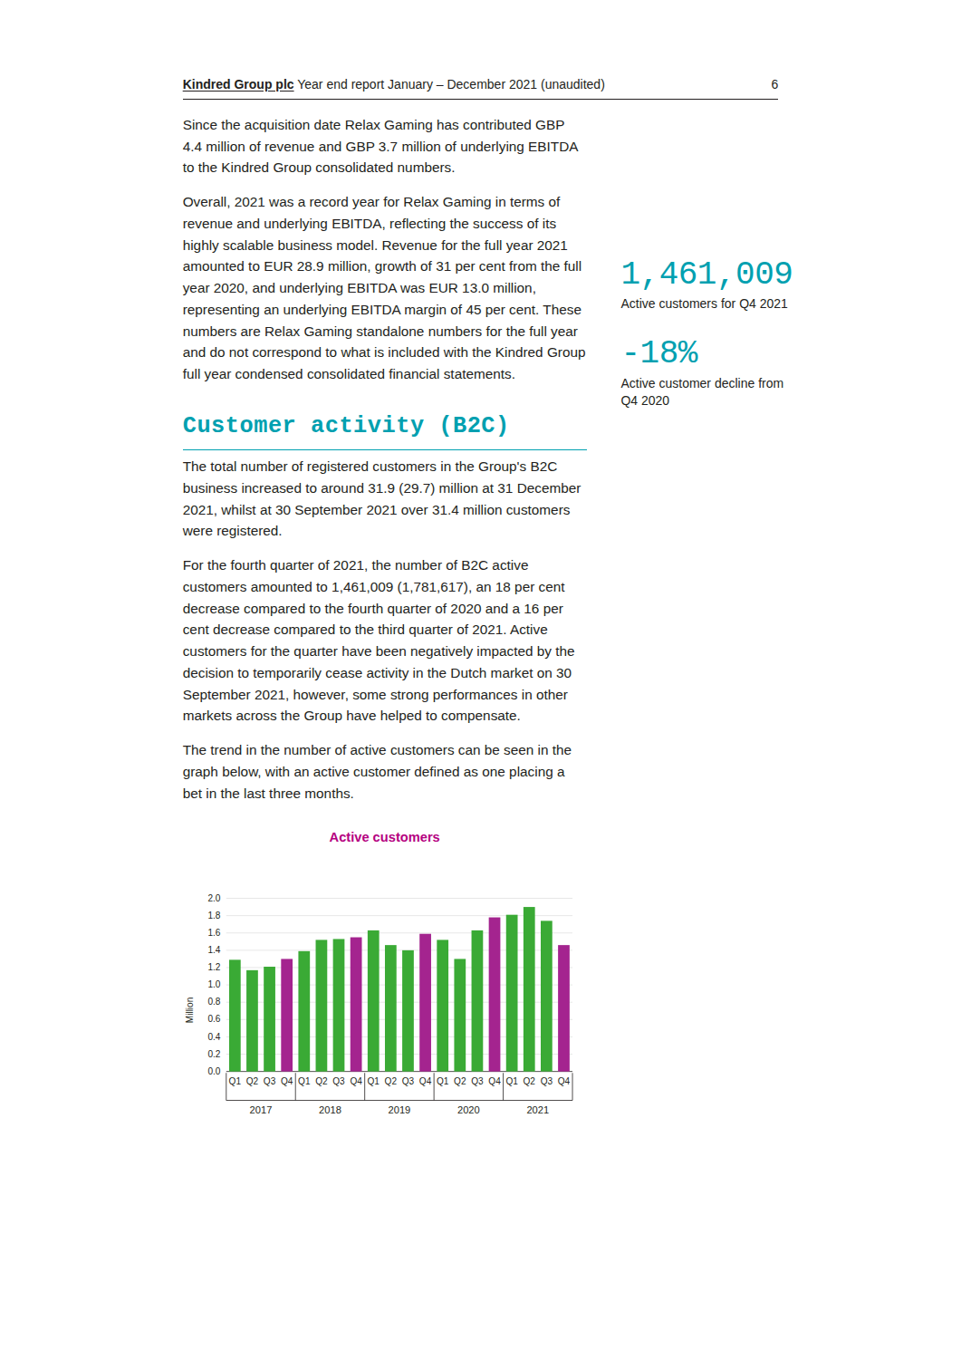Kindred Group plc Year end report January – December 2021 (unaudited)
6
Since the acquisition date Relax Gaming has contributed GBP 4.4 million of revenue and GBP 3.7 million of underlying EBITDA to the Kindred Group consolidated numbers.
Overall, 2021 was a record year for Relax Gaming in terms of revenue and underlying EBITDA, reflecting the success of its highly scalable business model. Revenue for the full year 2021 amounted to EUR 28.9 million, growth of 31 per cent from the full year 2020, and underlying EBITDA was EUR 13.0 million, representing an underlying EBITDA margin of 45 per cent. These numbers are Relax Gaming standalone numbers for the full year and do not correspond to what is included with the Kindred Group full year condensed consolidated financial statements.
Customer activity (B2C)
The total number of registered customers in the Group's B2C business increased to around 31.9 (29.7) million at 31 December 2021, whilst at 30 September 2021 over 31.4 million customers were registered.
For the fourth quarter of 2021, the number of B2C active customers amounted to 1,461,009 (1,781,617), an 18 per cent decrease compared to the fourth quarter of 2020 and a 16 per cent decrease compared to the third quarter of 2021. Active customers for the quarter have been negatively impacted by the decision to temporarily cease activity in the Dutch market on 30 September 2021, however, some strong performances in other markets across the Group have helped to compensate.
The trend in the number of active customers can be seen in the graph below, with an active customer defined as one placing a bet in the last three months.
Active customers
Million 2.0 1.8 1.6 1.4 1.2 1.0 0.8 0.6 0.4 0.2 0.0 Q1 Q2 Q3 Q4 Q1 Q2 Q3 Q4 Q1 Q2 Q3 Q4 Q1 Q2 Q3 Q4 Q1 Q2 Q3 Q4 2017 2018 2019 2020 2021
1,461,009
Active customers for Q4 2021
-18%
Active customer decline from Q4 2020